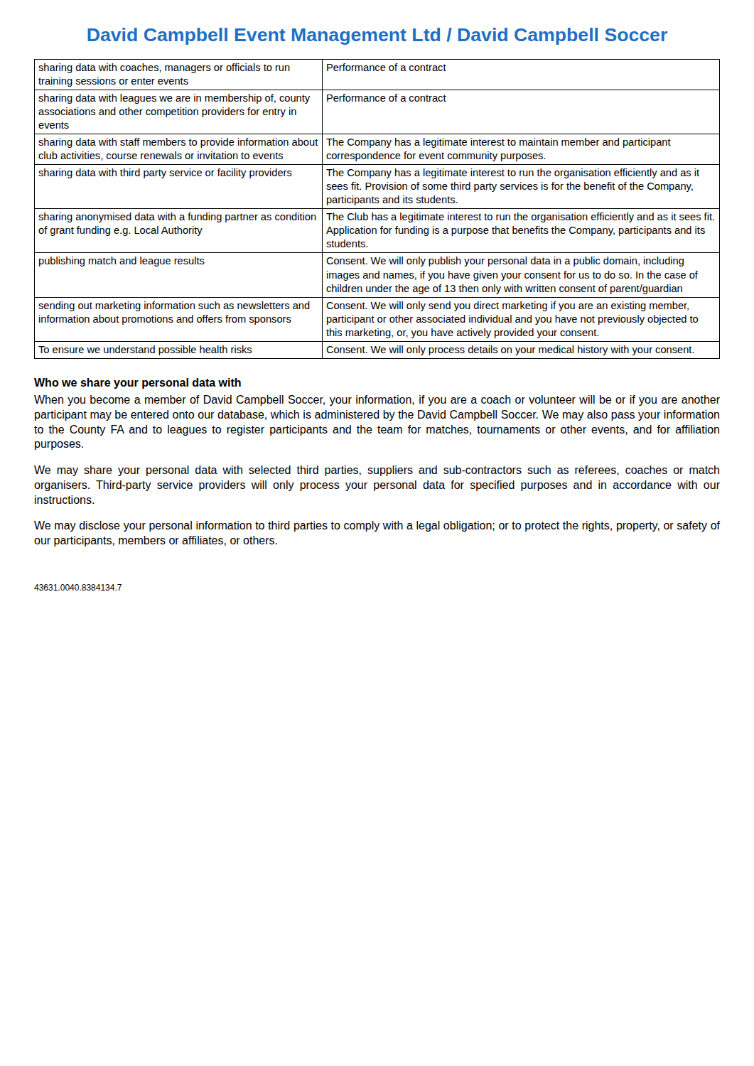David Campbell Event Management Ltd / David Campbell Soccer
| sharing data with coaches, managers or officials to run training sessions or enter events | Performance of a contract |
| sharing data with leagues we are in membership of, county associations and other competition providers for entry in events | Performance of a contract |
| sharing data with staff members to provide information about club activities, course renewals or invitation to events | The Company has a legitimate interest to maintain member and participant correspondence for event community purposes. |
| sharing data with third party service or facility providers | The Company has a legitimate interest to run the organisation efficiently and as it sees fit. Provision of some third party services is for the benefit of the Company, participants and its students. |
| sharing anonymised data with a funding partner as condition of grant funding e.g. Local Authority | The Club has a legitimate interest to run the organisation efficiently and as it sees fit. Application for funding is a purpose that benefits the Company, participants and its students. |
| publishing match and league results | Consent. We will only publish your personal data in a public domain, including images and names, if you have given your consent for us to do so. In the case of children under the age of 13 then only with written consent of parent/guardian |
| sending out marketing information such as newsletters and information about promotions and offers from sponsors | Consent. We will only send you direct marketing if you are an existing member, participant or other associated individual and you have not previously objected to this marketing, or, you have actively provided your consent. |
| To ensure we understand possible health risks | Consent. We will only process details on your medical history with your consent. |
Who we share your personal data with
When you become a member of David Campbell Soccer, your information, if you are a coach or volunteer will be or if you are another participant may be entered onto our database, which is administered by the David Campbell Soccer. We may also pass your information to the County FA and to leagues to register participants and the team for matches, tournaments or other events, and for affiliation purposes.
We may share your personal data with selected third parties, suppliers and sub-contractors such as referees, coaches or match organisers. Third-party service providers will only process your personal data for specified purposes and in accordance with our instructions.
We may disclose your personal information to third parties to comply with a legal obligation; or to protect the rights, property, or safety of our participants, members or affiliates, or others.
43631.0040.8384134.7